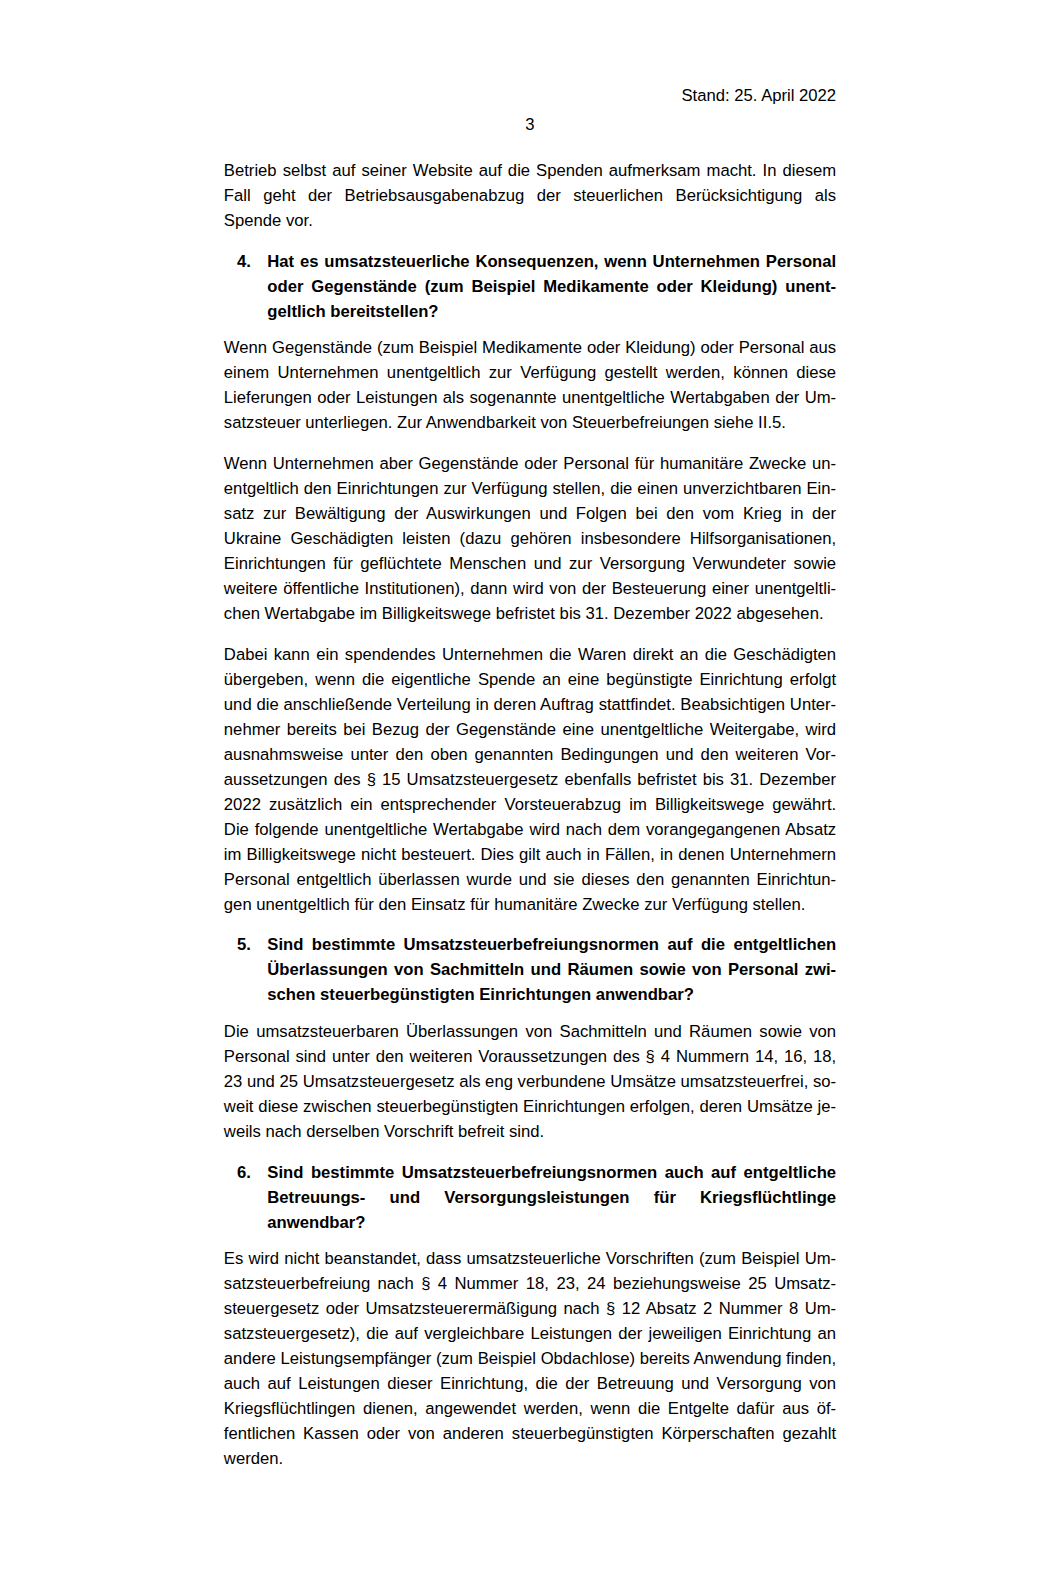Stand: 25. April 2022
3
Betrieb selbst auf seiner Website auf die Spenden aufmerksam macht. In diesem Fall geht der Betriebsausgabenabzug der steuerlichen Berücksichtigung als Spende vor.
Hat es umsatzsteuerliche Konsequenzen, wenn Unternehmen Personal oder Gegenstände (zum Beispiel Medikamente oder Kleidung) unentgeltlich bereitstellen?
Wenn Gegenstände (zum Beispiel Medikamente oder Kleidung) oder Personal aus einem Unternehmen unentgeltlich zur Verfügung gestellt werden, können diese Lieferungen oder Leistungen als sogenannte unentgeltliche Wertabgaben der Umsatzsteuer unterliegen. Zur Anwendbarkeit von Steuerbefreiungen siehe II.5.
Wenn Unternehmen aber Gegenstände oder Personal für humanitäre Zwecke unentgeltlich den Einrichtungen zur Verfügung stellen, die einen unverzichtbaren Einsatz zur Bewältigung der Auswirkungen und Folgen bei den vom Krieg in der Ukraine Geschädigten leisten (dazu gehören insbesondere Hilfsorganisationen, Einrichtungen für geflüchtete Menschen und zur Versorgung Verwundeter sowie weitere öffentliche Institutionen), dann wird von der Besteuerung einer unentgeltlichen Wertabgabe im Billigkeitswege befristet bis 31. Dezember 2022 abgesehen.
Dabei kann ein spendendes Unternehmen die Waren direkt an die Geschädigten übergeben, wenn die eigentliche Spende an eine begünstigte Einrichtung erfolgt und die anschließende Verteilung in deren Auftrag stattfindet. Beabsichtigen Unternehmer bereits bei Bezug der Gegenstände eine unentgeltliche Weitergabe, wird ausnahmsweise unter den oben genannten Bedingungen und den weiteren Voraussetzungen des § 15 Umsatzsteuergesetz ebenfalls befristet bis 31. Dezember 2022 zusätzlich ein entsprechender Vorsteuerabzug im Billigkeitswege gewährt. Die folgende unentgeltliche Wertabgabe wird nach dem vorangegangenen Absatz im Billigkeitswege nicht besteuert. Dies gilt auch in Fällen, in denen Unternehmern Personal entgeltlich überlassen wurde und sie dieses den genannten Einrichtungen unentgeltlich für den Einsatz für humanitäre Zwecke zur Verfügung stellen.
Sind bestimmte Umsatzsteuerbefreiungsnormen auf die entgeltlichen Überlassungen von Sachmitteln und Räumen sowie von Personal zwischen steuerbegünstigten Einrichtungen anwendbar?
Die umsatzsteuerbaren Überlassungen von Sachmitteln und Räumen sowie von Personal sind unter den weiteren Voraussetzungen des § 4 Nummern 14, 16, 18, 23 und 25 Umsatzsteuergesetz als eng verbundene Umsätze umsatzsteuerfrei, soweit diese zwischen steuerbegünstigten Einrichtungen erfolgen, deren Umsätze jeweils nach derselben Vorschrift befreit sind.
Sind bestimmte Umsatzsteuerbefreiungsnormen auch auf entgeltliche Betreuungs- und Versorgungsleistungen für Kriegsflüchtlinge anwendbar?
Es wird nicht beanstandet, dass umsatzsteuerliche Vorschriften (zum Beispiel Umsatzsteuerbefreiung nach § 4 Nummer 18, 23, 24 beziehungsweise 25 Umsatzsteuergesetz oder Umsatzsteuerermäßigung nach § 12 Absatz 2 Nummer 8 Umsatzsteuergesetz), die auf vergleichbare Leistungen der jeweiligen Einrichtung an andere Leistungsempfänger (zum Beispiel Obdachlose) bereits Anwendung finden, auch auf Leistungen dieser Einrichtung, die der Betreuung und Versorgung von Kriegsflüchtlingen dienen, angewendet werden, wenn die Entgelte dafür aus öffentlichen Kassen oder von anderen steuerbegünstigten Körperschaften gezahlt werden.